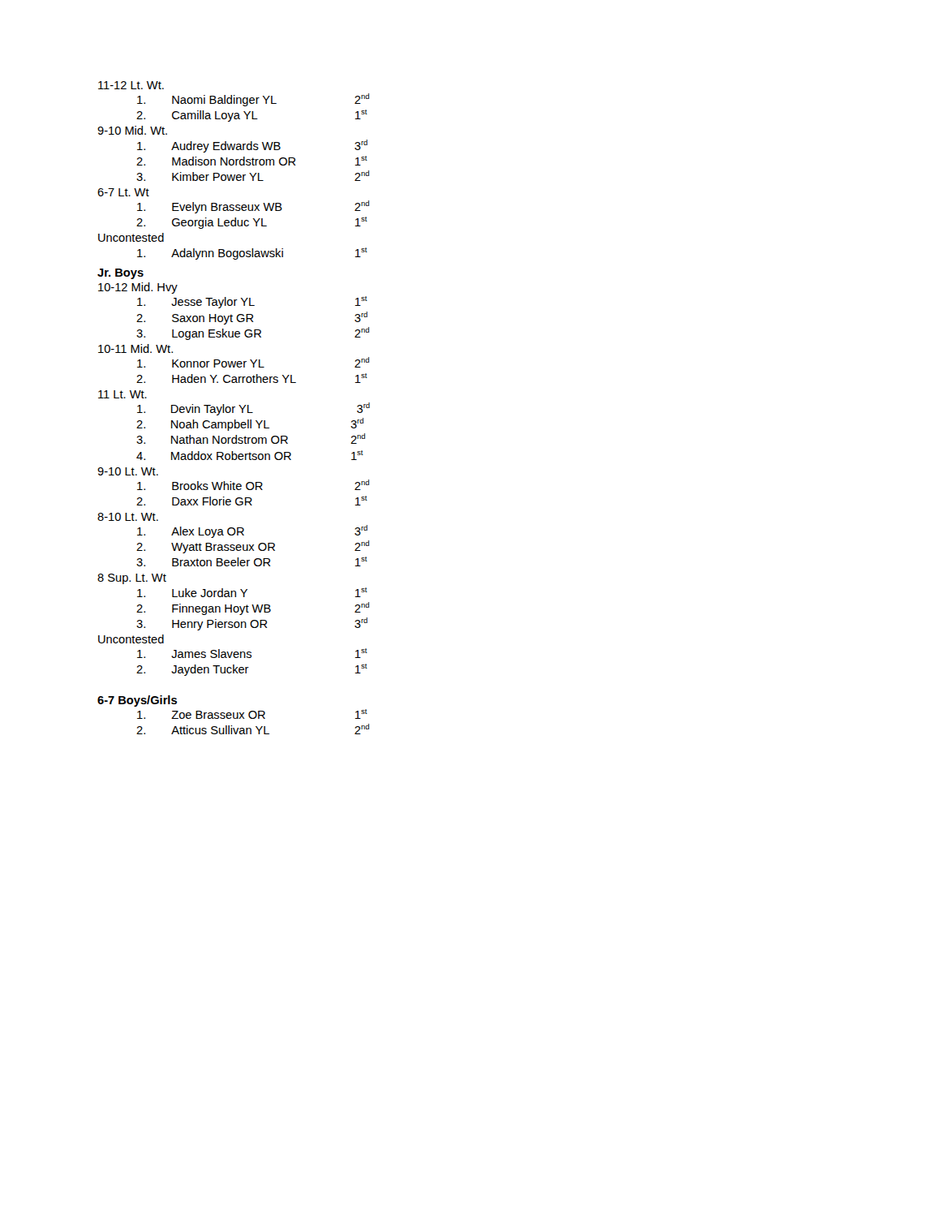11-12 Lt. Wt.
| 1. | Naomi Baldinger YL | 2 nd |
| 2. | Camilla Loya YL | 1 st |
9-10 Mid. Wt.
| 1. | Audrey Edwards WB | 3 rd |
| 2. | Madison Nordstrom OR | 1 st |
| 3. | Kimber Power YL | 2 nd |
6-7 Lt. Wt
| 1. | Evelyn Brasseux WB | 2 nd |
| 2. | Georgia Leduc YL | 1 st |
Uncontested
| 1. | Adalynn Bogoslawski | 1 st |
Jr. Boys
10-12 Mid. Hvy
| 1. | Jesse Taylor YL | 1 st |
| 2. | Saxon Hoyt GR | 3 rd |
| 3. | Logan Eskue GR | 2 nd |
10-11 Mid. Wt.
| 1. | Konnor Power YL | 2 nd |
| 2. | Haden Y. Carrothers YL | 1 st |
11 Lt. Wt.
| 1. | Devin Taylor YL | 3 rd |
| 2. | Noah Campbell YL | 3 rd |
| 3. | Nathan Nordstrom OR | 2 nd |
| 4. | Maddox Robertson OR | 1 st |
9-10 Lt. Wt.
| 1. | Brooks White OR | 2 nd |
| 2. | Daxx Florie GR | 1 st |
8-10 Lt. Wt.
| 1. | Alex Loya OR | 3 rd |
| 2. | Wyatt Brasseux OR | 2 nd |
| 3. | Braxton Beeler OR | 1 st |
8 Sup. Lt. Wt
| 1. | Luke Jordan Y | 1 st |
| 2. | Finnegan Hoyt WB | 2 nd |
| 3. | Henry Pierson OR | 3 rd |
Uncontested
| 1. | James Slavens | 1 st |
| 2. | Jayden Tucker | 1 st |
6-7 Boys/Girls
| 1. | Zoe Brasseux OR | 1 st |
| 2. | Atticus Sullivan YL | 2 nd |